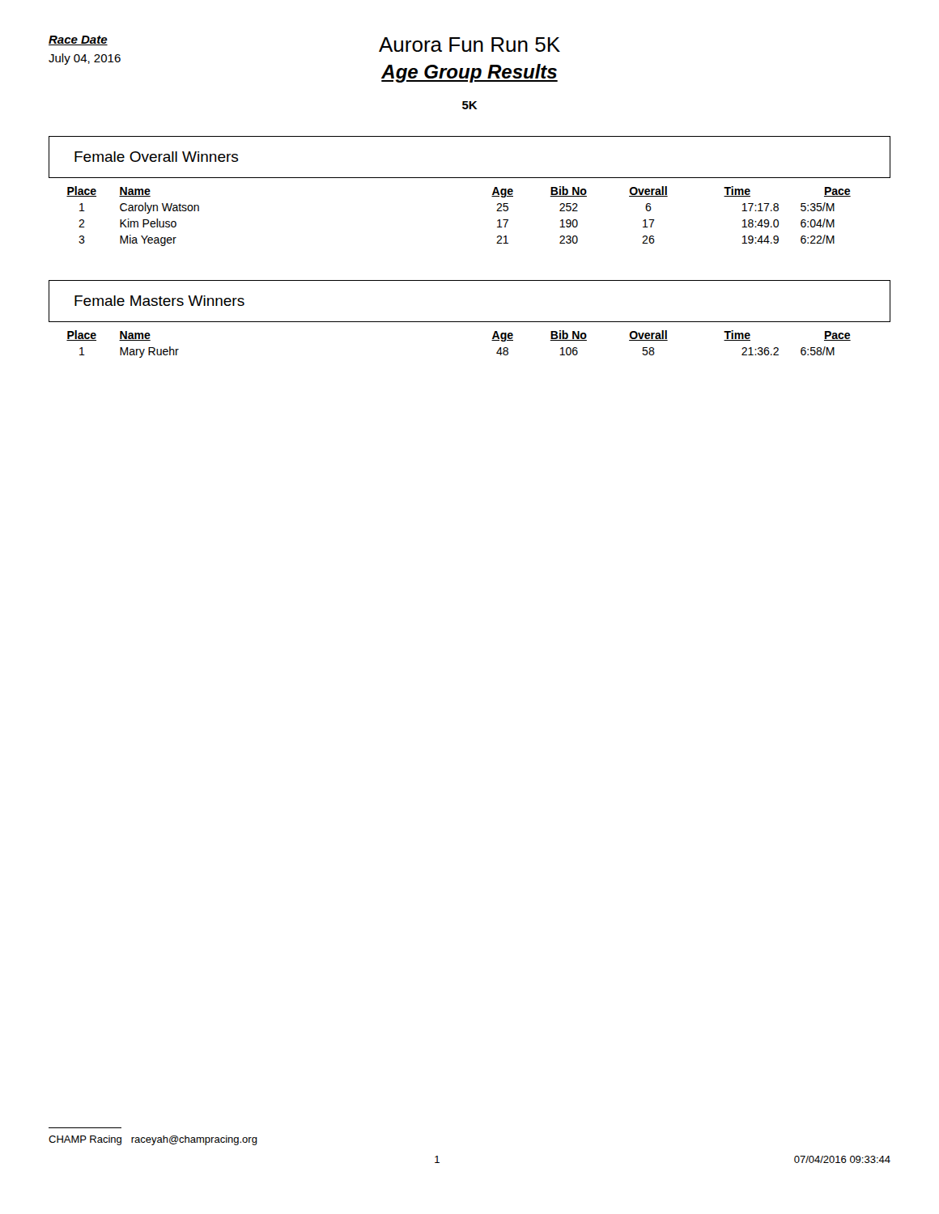Race Date July 04, 2016
Aurora Fun Run 5K
Age Group Results
5K
Female Overall Winners
| Place | Name | Age | Bib No | Overall | Time | Pace |
| --- | --- | --- | --- | --- | --- | --- |
| 1 | Carolyn Watson | 25 | 252 | 6 | 17:17.8 | 5:35/M |
| 2 | Kim Peluso | 17 | 190 | 17 | 18:49.0 | 6:04/M |
| 3 | Mia Yeager | 21 | 230 | 26 | 19:44.9 | 6:22/M |
Female Masters Winners
| Place | Name | Age | Bib No | Overall | Time | Pace |
| --- | --- | --- | --- | --- | --- | --- |
| 1 | Mary Ruehr | 48 | 106 | 58 | 21:36.2 | 6:58/M |
CHAMP Racing raceyah@champracing.org
spacer
1
07/04/2016 09:33:44